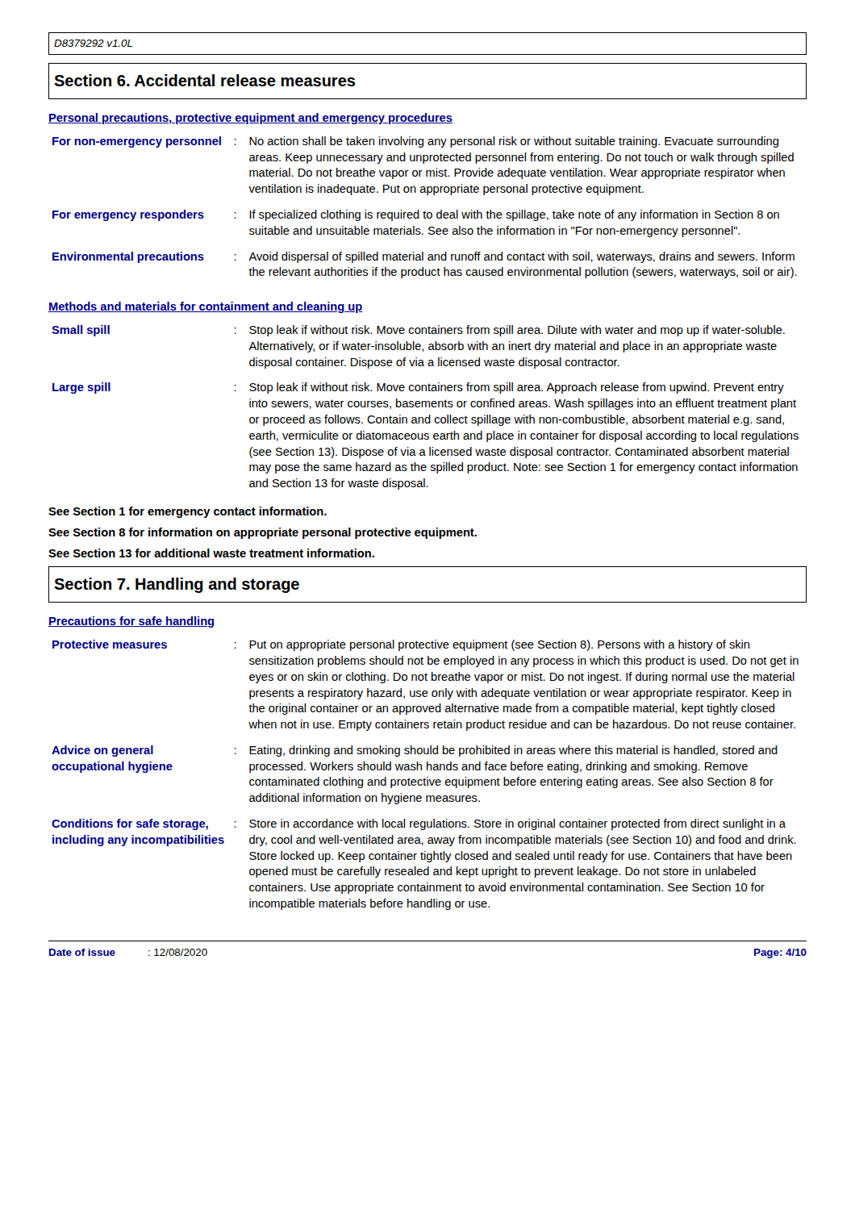D8379292 v1.0L
Section 6. Accidental release measures
Personal precautions, protective equipment and emergency procedures
| For non-emergency personnel | : | No action shall be taken involving any personal risk or without suitable training. Evacuate surrounding areas. Keep unnecessary and unprotected personnel from entering. Do not touch or walk through spilled material. Do not breathe vapor or mist. Provide adequate ventilation. Wear appropriate respirator when ventilation is inadequate. Put on appropriate personal protective equipment. |
| For emergency responders | : | If specialized clothing is required to deal with the spillage, take note of any information in Section 8 on suitable and unsuitable materials. See also the information in "For non-emergency personnel". |
| Environmental precautions | : | Avoid dispersal of spilled material and runoff and contact with soil, waterways, drains and sewers. Inform the relevant authorities if the product has caused environmental pollution (sewers, waterways, soil or air). |
Methods and materials for containment and cleaning up
| Small spill | : | Stop leak if without risk. Move containers from spill area. Dilute with water and mop up if water-soluble. Alternatively, or if water-insoluble, absorb with an inert dry material and place in an appropriate waste disposal container. Dispose of via a licensed waste disposal contractor. |
| Large spill | : | Stop leak if without risk. Move containers from spill area. Approach release from upwind. Prevent entry into sewers, water courses, basements or confined areas. Wash spillages into an effluent treatment plant or proceed as follows. Contain and collect spillage with non-combustible, absorbent material e.g. sand, earth, vermiculite or diatomaceous earth and place in container for disposal according to local regulations (see Section 13). Dispose of via a licensed waste disposal contractor. Contaminated absorbent material may pose the same hazard as the spilled product. Note: see Section 1 for emergency contact information and Section 13 for waste disposal. |
See Section 1 for emergency contact information.
See Section 8 for information on appropriate personal protective equipment.
See Section 13 for additional waste treatment information.
Section 7. Handling and storage
Precautions for safe handling
| Protective measures | : | Put on appropriate personal protective equipment (see Section 8). Persons with a history of skin sensitization problems should not be employed in any process in which this product is used. Do not get in eyes or on skin or clothing. Do not breathe vapor or mist. Do not ingest. If during normal use the material presents a respiratory hazard, use only with adequate ventilation or wear appropriate respirator. Keep in the original container or an approved alternative made from a compatible material, kept tightly closed when not in use. Empty containers retain product residue and can be hazardous. Do not reuse container. |
| Advice on general occupational hygiene | : | Eating, drinking and smoking should be prohibited in areas where this material is handled, stored and processed. Workers should wash hands and face before eating, drinking and smoking. Remove contaminated clothing and protective equipment before entering eating areas. See also Section 8 for additional information on hygiene measures. |
| Conditions for safe storage, including any incompatibilities | : | Store in accordance with local regulations. Store in original container protected from direct sunlight in a dry, cool and well-ventilated area, away from incompatible materials (see Section 10) and food and drink. Store locked up. Keep container tightly closed and sealed until ready for use. Containers that have been opened must be carefully resealed and kept upright to prevent leakage. Do not store in unlabeled containers. Use appropriate containment to avoid environmental contamination. See Section 10 for incompatible materials before handling or use. |
Date of issue
: 12/08/2020
Page: 4/10